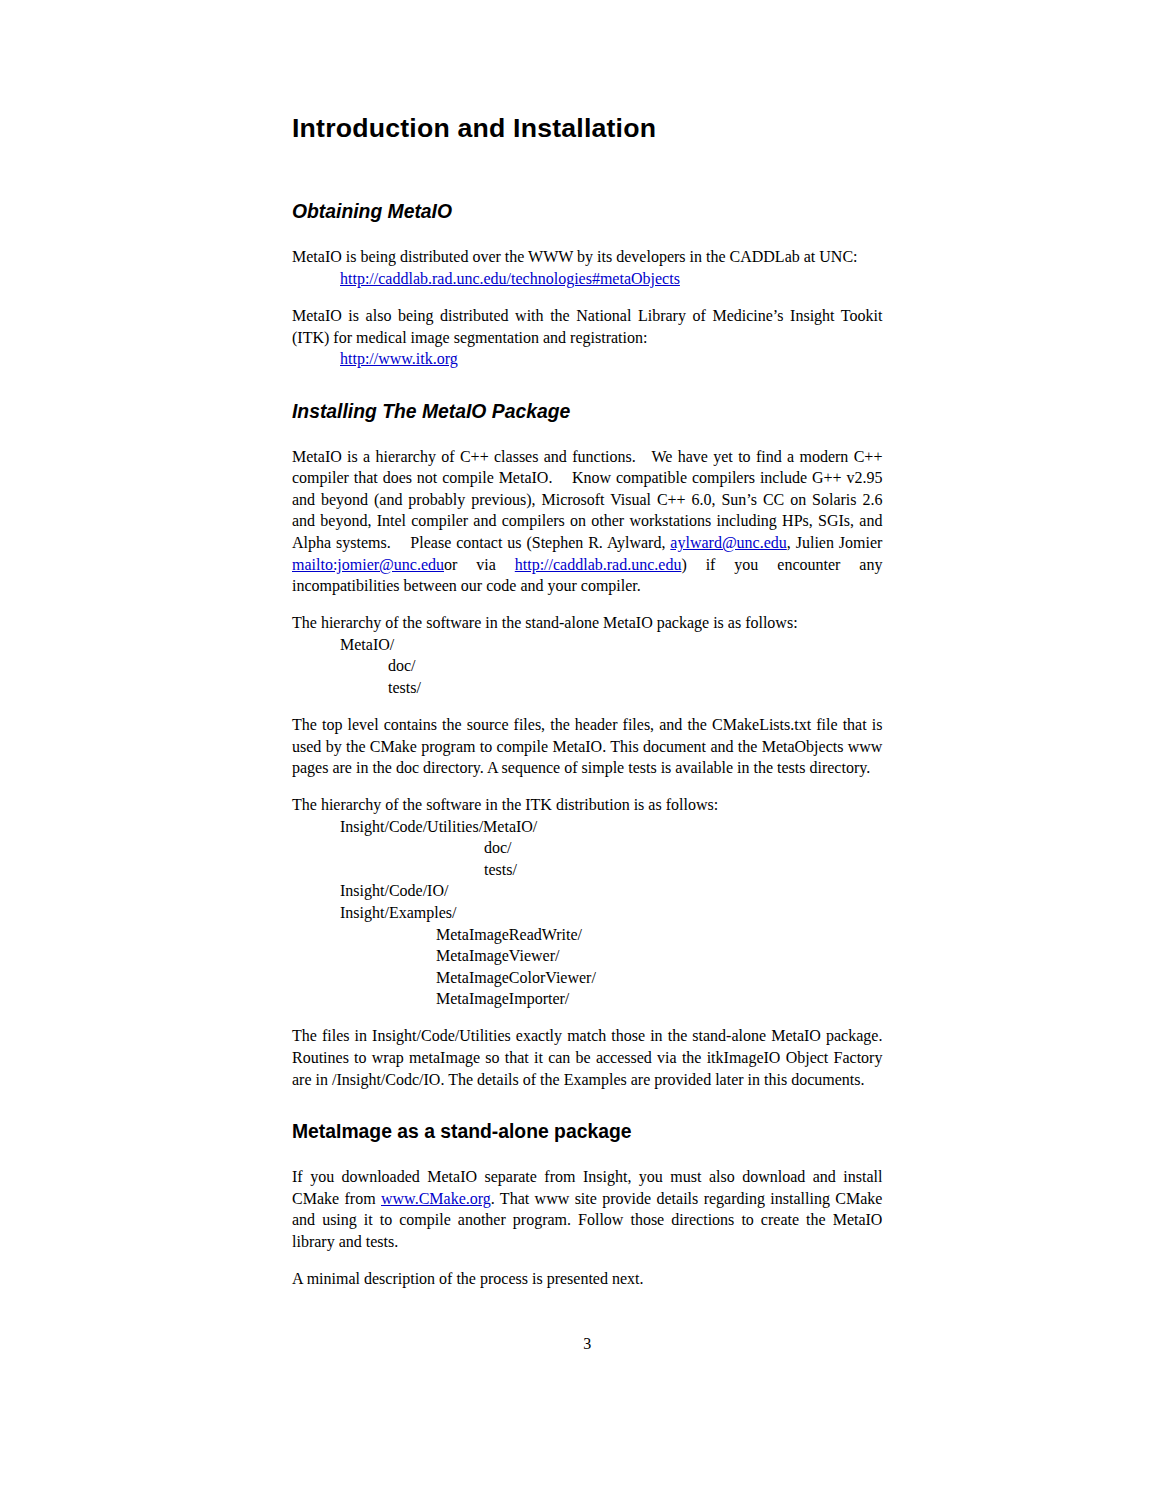Introduction and Installation
Obtaining MetaIO
MetaIO is being distributed over the WWW by its developers in the CADDLab at UNC:
http://caddlab.rad.unc.edu/technologies#metaObjects
MetaIO is also being distributed with the National Library of Medicine’s Insight Tookit (ITK) for medical image segmentation and registration:
http://www.itk.org
Installing The MetaIO Package
MetaIO is a hierarchy of C++ classes and functions. We have yet to find a modern C++ compiler that does not compile MetaIO. Know compatible compilers include G++ v2.95 and beyond (and probably previous), Microsoft Visual C++ 6.0, Sun’s CC on Solaris 2.6 and beyond, Intel compiler and compilers on other workstations including HPs, SGIs, and Alpha systems. Please contact us (Stephen R. Aylward, aylward@unc.edu, Julien Jomier mailto:jomier@unc.eduor via http://caddlab.rad.unc.edu) if you encounter any incompatibilities between our code and your compiler.
The hierarchy of the software in the stand-alone MetaIO package is as follows:
MetaIO/
doc/
tests/
The top level contains the source files, the header files, and the CMakeLists.txt file that is used by the CMake program to compile MetaIO. This document and the MetaObjects www pages are in the doc directory. A sequence of simple tests is available in the tests directory.
The hierarchy of the software in the ITK distribution is as follows:
Insight/Code/Utilities/MetaIO/
doc/
tests/
Insight/Code/IO/
Insight/Examples/
MetaImageReadWrite/
MetaImageViewer/
MetaImageColorViewer/
MetaImageImporter/
The files in Insight/Code/Utilities exactly match those in the stand-alone MetaIO package. Routines to wrap metaImage so that it can be accessed via the itkImageIO Object Factory are in /Insight/Codc/IO. The details of the Examples are provided later in this documents.
MetaImage as a stand-alone package
If you downloaded MetaIO separate from Insight, you must also download and install CMake from www.CMake.org. That www site provide details regarding installing CMake and using it to compile another program. Follow those directions to create the MetaIO library and tests.
A minimal description of the process is presented next.
3